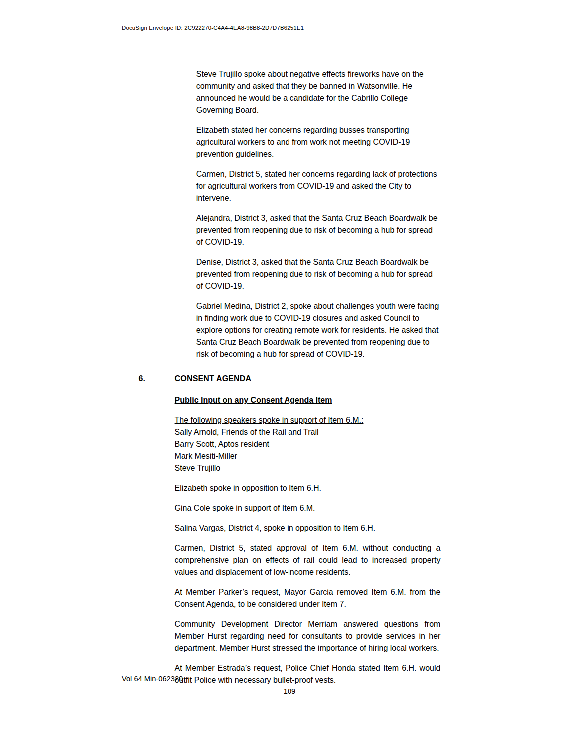DocuSign Envelope ID: 2C922270-C4A4-4EA8-98B8-2D7D7B6251E1
Steve Trujillo spoke about negative effects fireworks have on the community and asked that they be banned in Watsonville. He announced he would be a candidate for the Cabrillo College Governing Board.
Elizabeth stated her concerns regarding busses transporting agricultural workers to and from work not meeting COVID-19 prevention guidelines.
Carmen, District 5, stated her concerns regarding lack of protections for agricultural workers from COVID-19 and asked the City to intervene.
Alejandra, District 3, asked that the Santa Cruz Beach Boardwalk be prevented from reopening due to risk of becoming a hub for spread of COVID-19.
Denise, District 3, asked that the Santa Cruz Beach Boardwalk be prevented from reopening due to risk of becoming a hub for spread of COVID-19.
Gabriel Medina, District 2, spoke about challenges youth were facing in finding work due to COVID-19 closures and asked Council to explore options for creating remote work for residents. He asked that Santa Cruz Beach Boardwalk be prevented from reopening due to risk of becoming a hub for spread of COVID-19.
6. CONSENT AGENDA
Public Input on any Consent Agenda Item
The following speakers spoke in support of Item 6.M.:
Sally Arnold, Friends of the Rail and Trail
Barry Scott, Aptos resident
Mark Mesiti-Miller
Steve Trujillo
Elizabeth spoke in opposition to Item 6.H.
Gina Cole spoke in support of Item 6.M.
Salina Vargas, District 4, spoke in opposition to Item 6.H.
Carmen, District 5, stated approval of Item 6.M. without conducting a comprehensive plan on effects of rail could lead to increased property values and displacement of low-income residents.
At Member Parker’s request, Mayor Garcia removed Item 6.M. from the Consent Agenda, to be considered under Item 7.
Community Development Director Merriam answered questions from Member Hurst regarding need for consultants to provide services in her department. Member Hurst stressed the importance of hiring local workers.
At Member Estrada’s request, Police Chief Honda stated Item 6.H. would outfit Police with necessary bullet-proof vests.
Vol 64 Min-062320
109